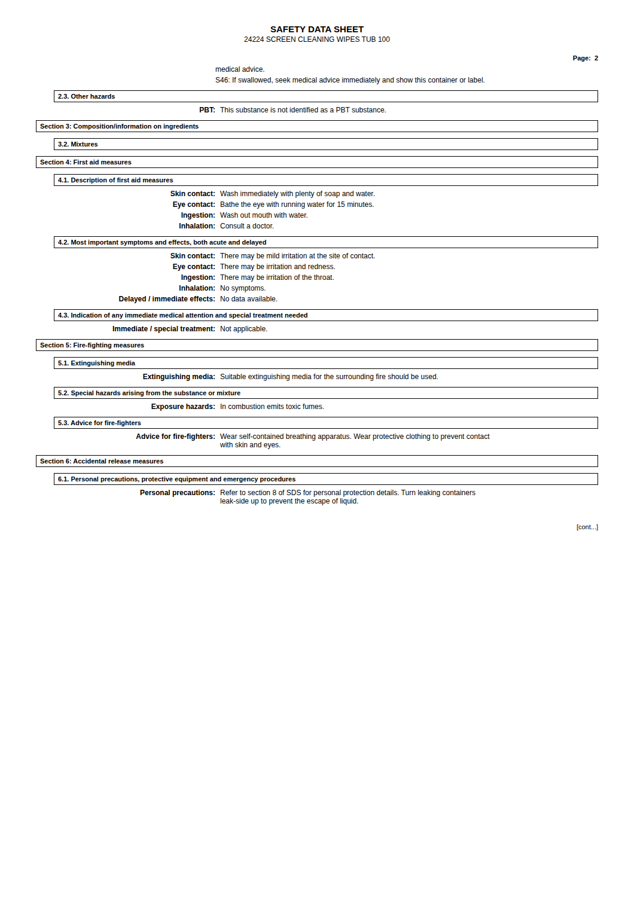SAFETY DATA SHEET
24224 SCREEN CLEANING WIPES TUB 100
Page: 2
medical advice.
S46: If swallowed, seek medical advice immediately and show this container or label.
2.3. Other hazards
PBT:
This substance is not identified as a PBT substance.
Section 3: Composition/information on ingredients
3.2. Mixtures
Section 4: First aid measures
4.1. Description of first aid measures
Skin contact:
Wash immediately with plenty of soap and water.
Eye contact:
Bathe the eye with running water for 15 minutes.
Ingestion:
Wash out mouth with water.
Inhalation:
Consult a doctor.
4.2. Most important symptoms and effects, both acute and delayed
Skin contact:
There may be mild irritation at the site of contact.
Eye contact:
There may be irritation and redness.
Ingestion:
There may be irritation of the throat.
Inhalation:
No symptoms.
Delayed / immediate effects:
No data available.
4.3. Indication of any immediate medical attention and special treatment needed
Immediate / special treatment:
Not applicable.
Section 5: Fire-fighting measures
5.1. Extinguishing media
Extinguishing media:
Suitable extinguishing media for the surrounding fire should be used.
5.2. Special hazards arising from the substance or mixture
Exposure hazards:
In combustion emits toxic fumes.
5.3. Advice for fire-fighters
Advice for fire-fighters:
Wear self-contained breathing apparatus. Wear protective clothing to prevent contact
with skin and eyes.
Section 6: Accidental release measures
6.1. Personal precautions, protective equipment and emergency procedures
Personal precautions:
Refer to section 8 of SDS for personal protection details. Turn leaking containers
leak-side up to prevent the escape of liquid.
[cont...]